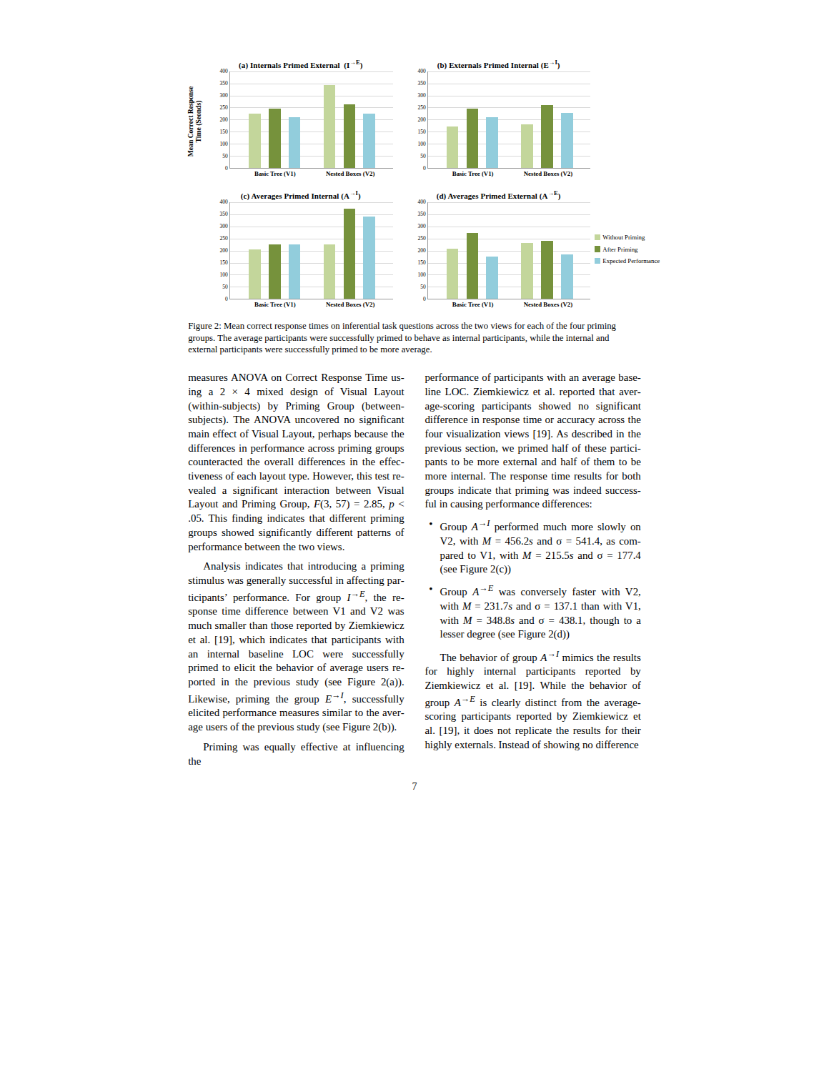Mean Correct Response
Time (Seonds)
| (a) Internals Primed External (I →E ) 400 350 300 250 200 150 100 50 0 Basic Tree (V1) Nested Boxes (V2) | (b) Externals Primed Internal (E →I ) 400 350 300 250 200 150 100 50 0 Basic Tree (V1) Nested Boxes (V2) | |
| (c) Averages Primed Internal (A →I ) 400 350 300 250 200 150 100 50 0 Basic Tree (V1) Nested Boxes (V2) | (d) Averages Primed External (A →E ) 400 350 300 250 200 150 100 50 0 Basic Tree (V1) Nested Boxes (V2) | Without Priming After Priming Expected Performance |
Figure 2: Mean correct response times on inferential task questions across the two views for each of the four priming groups. The average participants were successfully primed to behave as internal participants, while the internal and external participants were successfully primed to be more average.
measures ANOVA on Correct Response Time using a 2 × 4 mixed design of Visual Layout (within-subjects) by Priming Group (between-subjects). The ANOVA uncovered no significant main effect of Visual Layout, perhaps because the differences in performance across priming groups counteracted the overall differences in the effectiveness of each layout type. However, this test revealed a significant interaction between Visual Layout and Priming Group, F(3, 57) = 2.85, p < .05. This finding indicates that different priming groups showed significantly different patterns of performance between the two views.
Analysis indicates that introducing a priming stimulus was generally successful in affecting participants’ performance. For group I→E, the response time difference between V1 and V2 was much smaller than those reported by Ziemkiewicz et al. [19], which indicates that participants with an internal baseline LOC were successfully primed to elicit the behavior of average users reported in the previous study (see Figure 2(a)). Likewise, priming the group E→I, successfully elicited performance measures similar to the average users of the previous study (see Figure 2(b)).
Priming was equally effective at influencing the
performance of participants with an average baseline LOC. Ziemkiewicz et al. reported that average-scoring participants showed no significant difference in response time or accuracy across the four visualization views [19]. As described in the previous section, we primed half of these participants to be more external and half of them to be more internal. The response time results for both groups indicate that priming was indeed successful in causing performance differences:
Group A→I performed much more slowly on V2, with M = 456.2s and σ = 541.4, as compared to V1, with M = 215.5s and σ = 177.4 (see Figure 2(c))
Group A→E was conversely faster with V2, with M = 231.7s and σ = 137.1 than with V1, with M = 348.8s and σ = 438.1, though to a lesser degree (see Figure 2(d))
The behavior of group A→I mimics the results for highly internal participants reported by Ziemkiewicz et al. [19]. While the behavior of group A→E is clearly distinct from the average-scoring participants reported by Ziemkiewicz et al. [19], it does not replicate the results for their highly externals. Instead of showing no difference
7